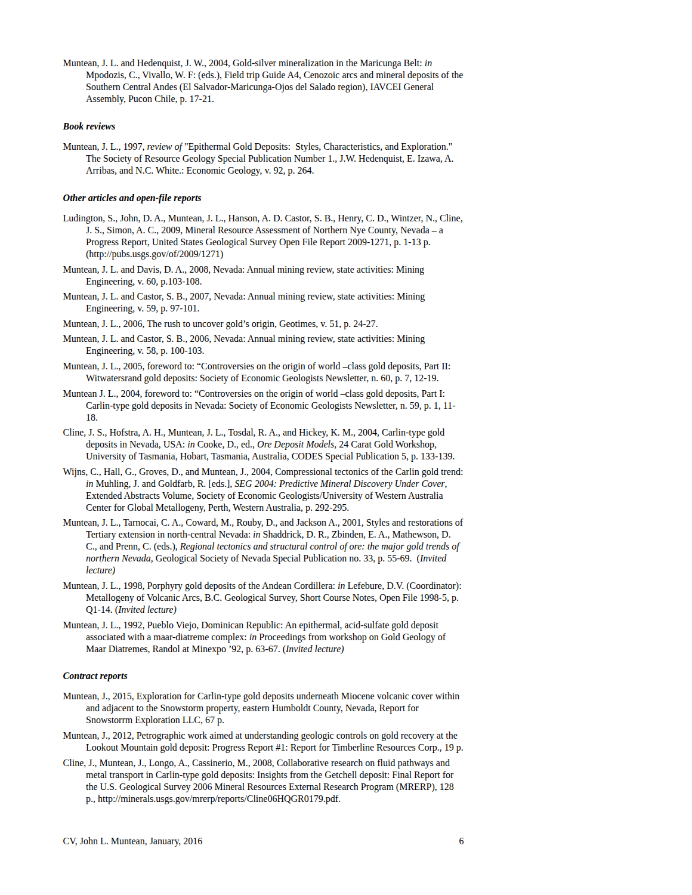Muntean, J. L. and Hedenquist, J. W., 2004, Gold-silver mineralization in the Maricunga Belt: in Mpodozis, C., Vivallo, W. F: (eds.), Field trip Guide A4, Cenozoic arcs and mineral deposits of the Southern Central Andes (El Salvador-Maricunga-Ojos del Salado region), IAVCEI General Assembly, Pucon Chile, p. 17-21.
Book reviews
Muntean, J. L., 1997, review of "Epithermal Gold Deposits: Styles, Characteristics, and Exploration." The Society of Resource Geology Special Publication Number 1., J.W. Hedenquist, E. Izawa, A. Arribas, and N.C. White.: Economic Geology, v. 92, p. 264.
Other articles and open-file reports
Ludington, S., John, D. A., Muntean, J. L., Hanson, A. D. Castor, S. B., Henry, C. D., Wintzer, N., Cline, J. S., Simon, A. C., 2009, Mineral Resource Assessment of Northern Nye County, Nevada – a Progress Report, United States Geological Survey Open File Report 2009-1271, p. 1-13 p. (http://pubs.usgs.gov/of/2009/1271)
Muntean, J. L. and Davis, D. A., 2008, Nevada: Annual mining review, state activities: Mining Engineering, v. 60, p.103-108.
Muntean, J. L. and Castor, S. B., 2007, Nevada: Annual mining review, state activities: Mining Engineering, v. 59, p. 97-101.
Muntean, J. L., 2006, The rush to uncover gold’s origin, Geotimes, v. 51, p. 24-27.
Muntean, J. L. and Castor, S. B., 2006, Nevada: Annual mining review, state activities: Mining Engineering, v. 58, p. 100-103.
Muntean, J. L., 2005, foreword to: “Controversies on the origin of world –class gold deposits, Part II: Witwatersrand gold deposits: Society of Economic Geologists Newsletter, n. 60, p. 7, 12-19.
Muntean J. L., 2004, foreword to: “Controversies on the origin of world –class gold deposits, Part I: Carlin-type gold deposits in Nevada: Society of Economic Geologists Newsletter, n. 59, p. 1, 11-18.
Cline, J. S., Hofstra, A. H., Muntean, J. L., Tosdal, R. A., and Hickey, K. M., 2004, Carlin-type gold deposits in Nevada, USA: in Cooke, D., ed., Ore Deposit Models, 24 Carat Gold Workshop, University of Tasmania, Hobart, Tasmania, Australia, CODES Special Publication 5, p. 133-139.
Wijns, C., Hall, G., Groves, D., and Muntean, J., 2004, Compressional tectonics of the Carlin gold trend: in Muhling, J. and Goldfarb, R. [eds.], SEG 2004: Predictive Mineral Discovery Under Cover, Extended Abstracts Volume, Society of Economic Geologists/University of Western Australia Center for Global Metallogeny, Perth, Western Australia, p. 292-295.
Muntean, J. L., Tarnocai, C. A., Coward, M., Rouby, D., and Jackson A., 2001, Styles and restorations of Tertiary extension in north-central Nevada: in Shaddrick, D. R., Zbinden, E. A., Mathewson, D. C., and Prenn, C. (eds.), Regional tectonics and structural control of ore: the major gold trends of northern Nevada, Geological Society of Nevada Special Publication no. 33, p. 55-69. (Invited lecture)
Muntean, J. L., 1998, Porphyry gold deposits of the Andean Cordillera: in Lefebure, D.V. (Coordinator): Metallogeny of Volcanic Arcs, B.C. Geological Survey, Short Course Notes, Open File 1998-5, p. Q1-14. (Invited lecture)
Muntean, J. L., 1992, Pueblo Viejo, Dominican Republic: An epithermal, acid-sulfate gold deposit associated with a maar-diatreme complex: in Proceedings from workshop on Gold Geology of Maar Diatremes, Randol at Minexpo ’92, p. 63-67. (Invited lecture)
Contract reports
Muntean, J., 2015, Exploration for Carlin-type gold deposits underneath Miocene volcanic cover within and adjacent to the Snowstorm property, eastern Humboldt County, Nevada, Report for Snowstorrm Exploration LLC, 67 p.
Muntean, J., 2012, Petrographic work aimed at understanding geologic controls on gold recovery at the Lookout Mountain gold deposit: Progress Report #1: Report for Timberline Resources Corp., 19 p.
Cline, J., Muntean, J., Longo, A., Cassinerio, M., 2008, Collaborative research on fluid pathways and metal transport in Carlin-type gold deposits: Insights from the Getchell deposit: Final Report for the U.S. Geological Survey 2006 Mineral Resources External Research Program (MRERP), 128 p., http://minerals.usgs.gov/mrerp/reports/Cline06HQGR0179.pdf.
CV, John L. Muntean, January, 2016 6